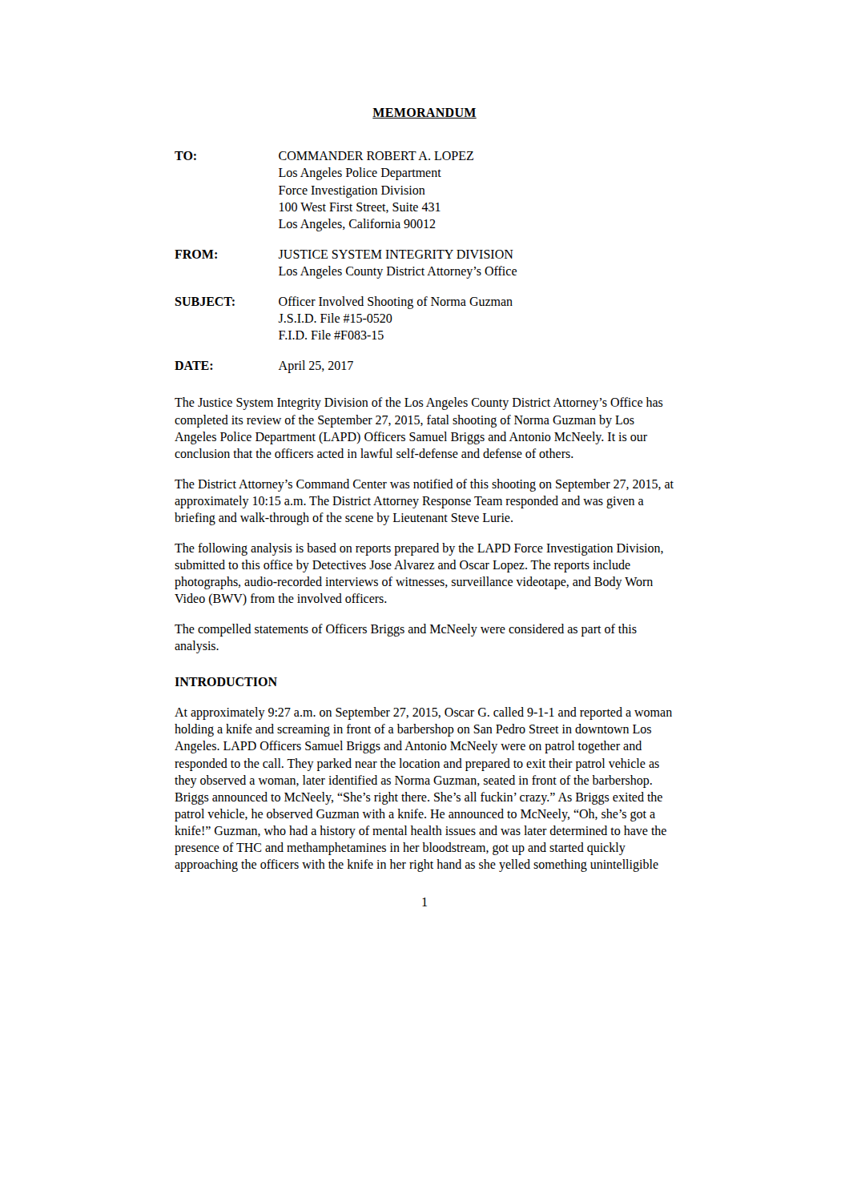MEMORANDUM
| TO: | COMMANDER ROBERT A. LOPEZ Los Angeles Police Department Force Investigation Division 100 West First Street, Suite 431 Los Angeles, California 90012 |
| FROM: | JUSTICE SYSTEM INTEGRITY DIVISION Los Angeles County District Attorney’s Office |
| SUBJECT: | Officer Involved Shooting of Norma Guzman J.S.I.D. File #15-0520 F.I.D. File #F083-15 |
| DATE: | April 25, 2017 |
The Justice System Integrity Division of the Los Angeles County District Attorney’s Office has completed its review of the September 27, 2015, fatal shooting of Norma Guzman by Los Angeles Police Department (LAPD) Officers Samuel Briggs and Antonio McNeely. It is our conclusion that the officers acted in lawful self-defense and defense of others.
The District Attorney’s Command Center was notified of this shooting on September 27, 2015, at approximately 10:15 a.m. The District Attorney Response Team responded and was given a briefing and walk-through of the scene by Lieutenant Steve Lurie.
The following analysis is based on reports prepared by the LAPD Force Investigation Division, submitted to this office by Detectives Jose Alvarez and Oscar Lopez. The reports include photographs, audio-recorded interviews of witnesses, surveillance videotape, and Body Worn Video (BWV) from the involved officers.
The compelled statements of Officers Briggs and McNeely were considered as part of this analysis.
INTRODUCTION
At approximately 9:27 a.m. on September 27, 2015, Oscar G. called 9-1-1 and reported a woman holding a knife and screaming in front of a barbershop on San Pedro Street in downtown Los Angeles. LAPD Officers Samuel Briggs and Antonio McNeely were on patrol together and responded to the call. They parked near the location and prepared to exit their patrol vehicle as they observed a woman, later identified as Norma Guzman, seated in front of the barbershop. Briggs announced to McNeely, “She’s right there. She’s all fuckin’ crazy.” As Briggs exited the patrol vehicle, he observed Guzman with a knife. He announced to McNeely, “Oh, she’s got a knife!” Guzman, who had a history of mental health issues and was later determined to have the presence of THC and methamphetamines in her bloodstream, got up and started quickly approaching the officers with the knife in her right hand as she yelled something unintelligible
1